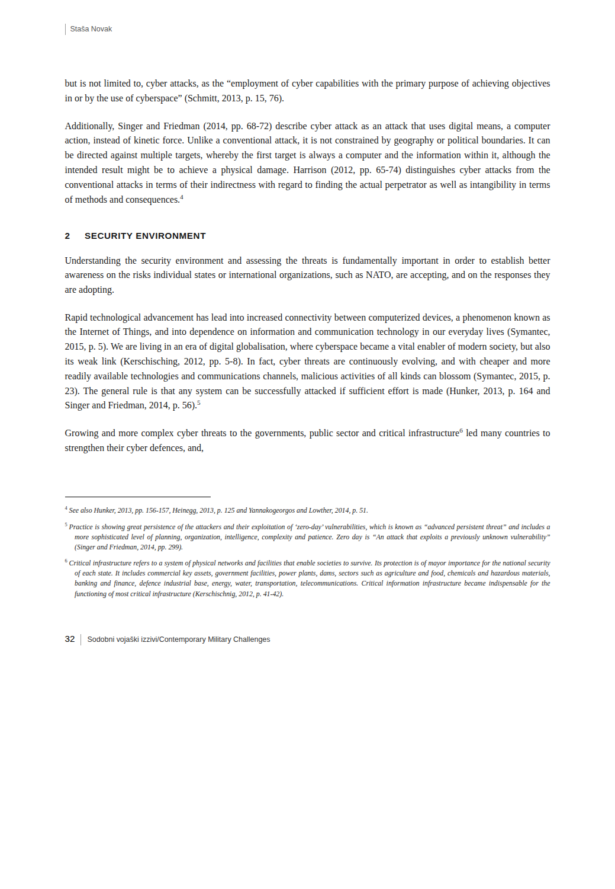Staša Novak
but is not limited to, cyber attacks, as the “employment of cyber capabilities with the primary purpose of achieving objectives in or by the use of cyberspace” (Schmitt, 2013, p. 15, 76).
Additionally, Singer and Friedman (2014, pp. 68-72) describe cyber attack as an attack that uses digital means, a computer action, instead of kinetic force. Unlike a conventional attack, it is not constrained by geography or political boundaries. It can be directed against multiple targets, whereby the first target is always a computer and the information within it, although the intended result might be to achieve a physical damage. Harrison (2012, pp. 65-74) distinguishes cyber attacks from the conventional attacks in terms of their indirectness with regard to finding the actual perpetrator as well as intangibility in terms of methods and consequences.4
2 SECURITY ENVIRONMENT
Understanding the security environment and assessing the threats is fundamentally important in order to establish better awareness on the risks individual states or international organizations, such as NATO, are accepting, and on the responses they are adopting.
Rapid technological advancement has lead into increased connectivity between computerized devices, a phenomenon known as the Internet of Things, and into dependence on information and communication technology in our everyday lives (Symantec, 2015, p. 5). We are living in an era of digital globalisation, where cyberspace became a vital enabler of modern society, but also its weak link (Kerschisching, 2012, pp. 5-8). In fact, cyber threats are continuously evolving, and with cheaper and more readily available technologies and communications channels, malicious activities of all kinds can blossom (Symantec, 2015, p. 23). The general rule is that any system can be successfully attacked if sufficient effort is made (Hunker, 2013, p. 164 and Singer and Friedman, 2014, p. 56).5
Growing and more complex cyber threats to the governments, public sector and critical infrastructure6 led many countries to strengthen their cyber defences, and,
4See also Hunker, 2013, pp. 156-157, Heinegg, 2013, p. 125 and Yannakogeorgos and Lowther, 2014, p. 51.
5Practice is showing great persistence of the attackers and their exploitation of ‘zero-day’ vulnerabilities, which is known as “advanced persistent threat” and includes a more sophisticated level of planning, organization, intelligence, complexity and patience. Zero day is “An attack that exploits a previously unknown vulnerability” (Singer and Friedman, 2014, pp. 299).
6Critical infrastructure refers to a system of physical networks and facilities that enable societies to survive. Its protection is of mayor importance for the national security of each state. It includes commercial key assets, government facilities, power plants, dams, sectors such as agriculture and food, chemicals and hazardous materials, banking and finance, defence industrial base, energy, water, transportation, telecommunications. Critical information infrastructure became indispensable for the functioning of most critical infrastructure (Kerschischnig, 2012, p. 41-42).
32 Sodobni vojaški izzivi/Contemporary Military Challenges